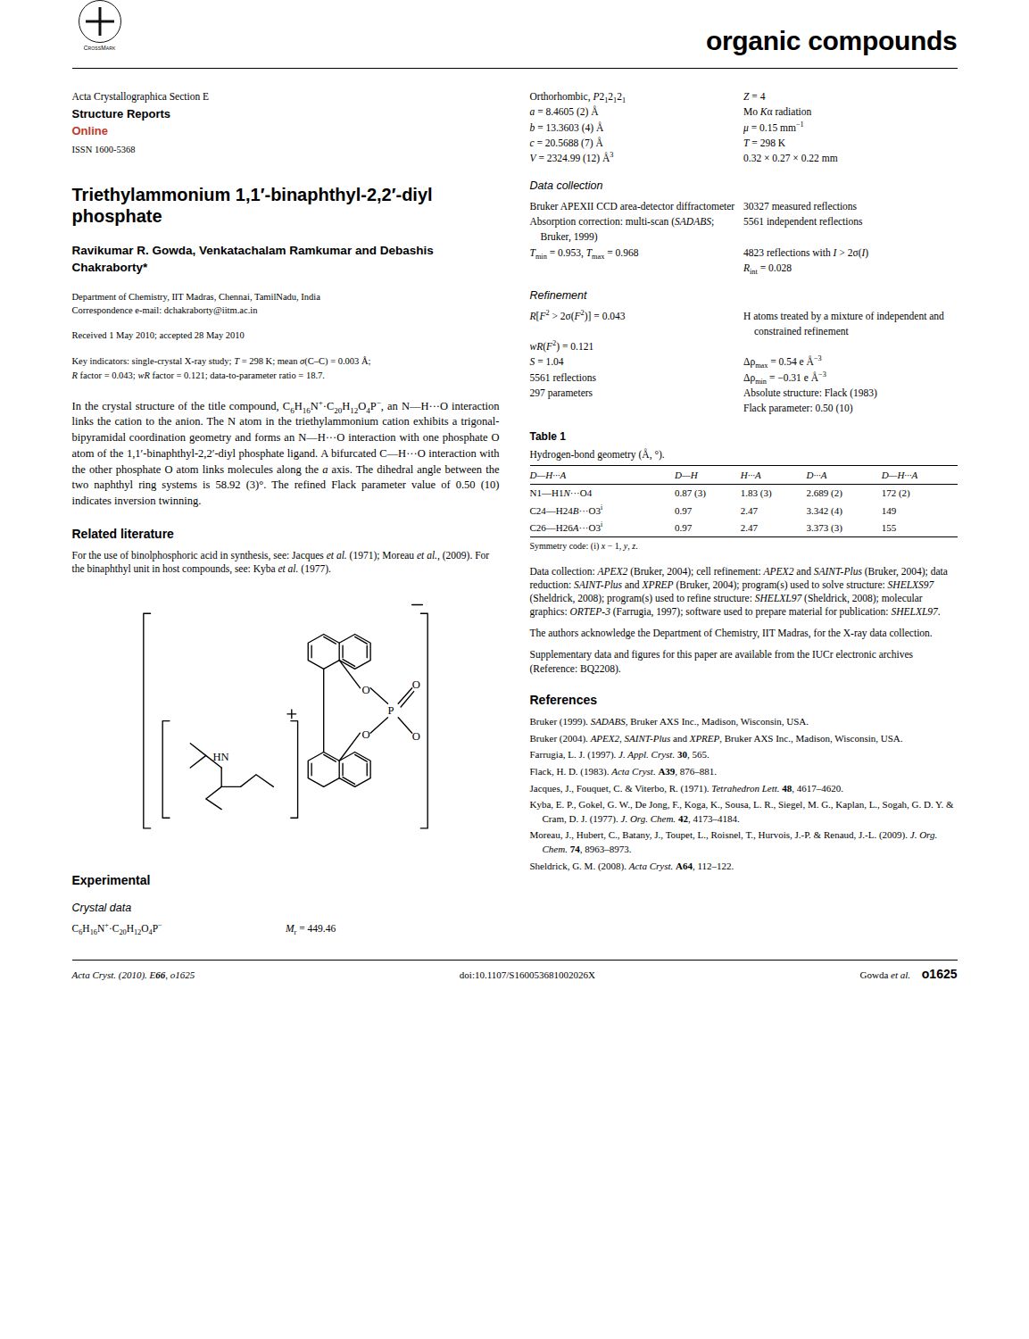CrossMark
organic compounds
Acta Crystallographica Section E
Structure Reports
Online
ISSN 1600-5368
Triethylammonium 1,1′-binaphthyl-2,2′-diyl phosphate
Ravikumar R. Gowda, Venkatachalam Ramkumar and Debashis Chakraborty*
Department of Chemistry, IIT Madras, Chennai, TamilNadu, India
Correspondence e-mail: dchakraborty@iitm.ac.in
Received 1 May 2010; accepted 28 May 2010
Key indicators: single-crystal X-ray study; T = 298 K; mean σ(C–C) = 0.003 Å;
R factor = 0.043; wR factor = 0.121; data-to-parameter ratio = 18.7.
In the crystal structure of the title compound, C6H16N+·C20H12O4P−, an N—H···O interaction links the cation to the anion. The N atom in the triethylammonium cation exhibits a trigonal-bipyramidal coordination geometry and forms an N—H···O interaction with one phosphate O atom of the 1,1′-binaphthyl-2,2′-diyl phosphate ligand. A bifurcated C—H···O interaction with the other phosphate O atom links molecules along the a axis. The dihedral angle between the two naphthyl ring systems is 58.92 (3)°. The refined Flack parameter value of 0.50 (10) indicates inversion twinning.
Related literature
For the use of binolphosphoric acid in synthesis, see: Jacques et al. (1971); Moreau et al., (2009). For the binaphthyl unit in host compounds, see: Kyba et al. (1977).
HN O O P O O
Experimental
Crystal data
C6H16N+·C20H12O4P−
Mr = 449.46
Orthorhombic, P212121
Z = 4
a = 8.4605 (2) Å
Mo Kα radiation
b = 13.3603 (4) Å
μ = 0.15 mm−1
c = 20.5688 (7) Å
T = 298 K
V = 2324.99 (12) Å3
0.32 × 0.27 × 0.22 mm
Data collection
Bruker APEXII CCD area-detector diffractometer
30327 measured reflections
Absorption correction: multi-scan (SADABS; Bruker, 1999)
5561 independent reflections
Tmin = 0.953, Tmax = 0.968
4823 reflections with I > 2σ(I)
Rint = 0.028
Refinement
R[F2 > 2σ(F2)] = 0.043
H atoms treated by a mixture of independent and constrained refinement
wR(F2) = 0.121
S = 1.04
Δρmax = 0.54 e Å−3
5561 reflections
Δρmin = −0.31 e Å−3
297 parameters
Absolute structure: Flack (1983)
Flack parameter: 0.50 (10)
Table 1
Hydrogen-bond geometry (Å, °).
| D —H··· A | D —H | H··· A | D ··· A | D —H··· A |
| --- | --- | --- | --- | --- |
| N1—H1 N ···O4 | 0.87 (3) | 1.83 (3) | 2.689 (2) | 172 (2) |
| C24—H24 B ···O3 i | 0.97 | 2.47 | 3.342 (4) | 149 |
| C26—H26 A ···O3 i | 0.97 | 2.47 | 3.373 (3) | 155 |
Symmetry code: (i) x − 1, y, z.
Data collection: APEX2 (Bruker, 2004); cell refinement: APEX2 and SAINT-Plus (Bruker, 2004); data reduction: SAINT-Plus and XPREP (Bruker, 2004); program(s) used to solve structure: SHELXS97 (Sheldrick, 2008); program(s) used to refine structure: SHELXL97 (Sheldrick, 2008); molecular graphics: ORTEP-3 (Farrugia, 1997); software used to prepare material for publication: SHELXL97.
The authors acknowledge the Department of Chemistry, IIT Madras, for the X-ray data collection.
Supplementary data and figures for this paper are available from the IUCr electronic archives (Reference: BQ2208).
References
Bruker (1999). SADABS, Bruker AXS Inc., Madison, Wisconsin, USA.
Bruker (2004). APEX2, SAINT-Plus and XPREP, Bruker AXS Inc., Madison, Wisconsin, USA.
Farrugia, L. J. (1997). J. Appl. Cryst. 30, 565.
Flack, H. D. (1983). Acta Cryst. A39, 876–881.
Jacques, J., Fouquet, C. & Viterbo, R. (1971). Tetrahedron Lett. 48, 4617–4620.
Kyba, E. P., Gokel, G. W., De Jong, F., Koga, K., Sousa, L. R., Siegel, M. G., Kaplan, L., Sogah, G. D. Y. & Cram, D. J. (1977). J. Org. Chem. 42, 4173–4184.
Moreau, J., Hubert, C., Batany, J., Toupet, L., Roisnel, T., Hurvois, J.-P. & Renaud, J.-L. (2009). J. Org. Chem. 74, 8963–8973.
Sheldrick, G. M. (2008). Acta Cryst. A64, 112–122.
Acta Cryst. (2010). E66, o1625
doi:10.1107/S160053681002026X
Gowda et al. o1625